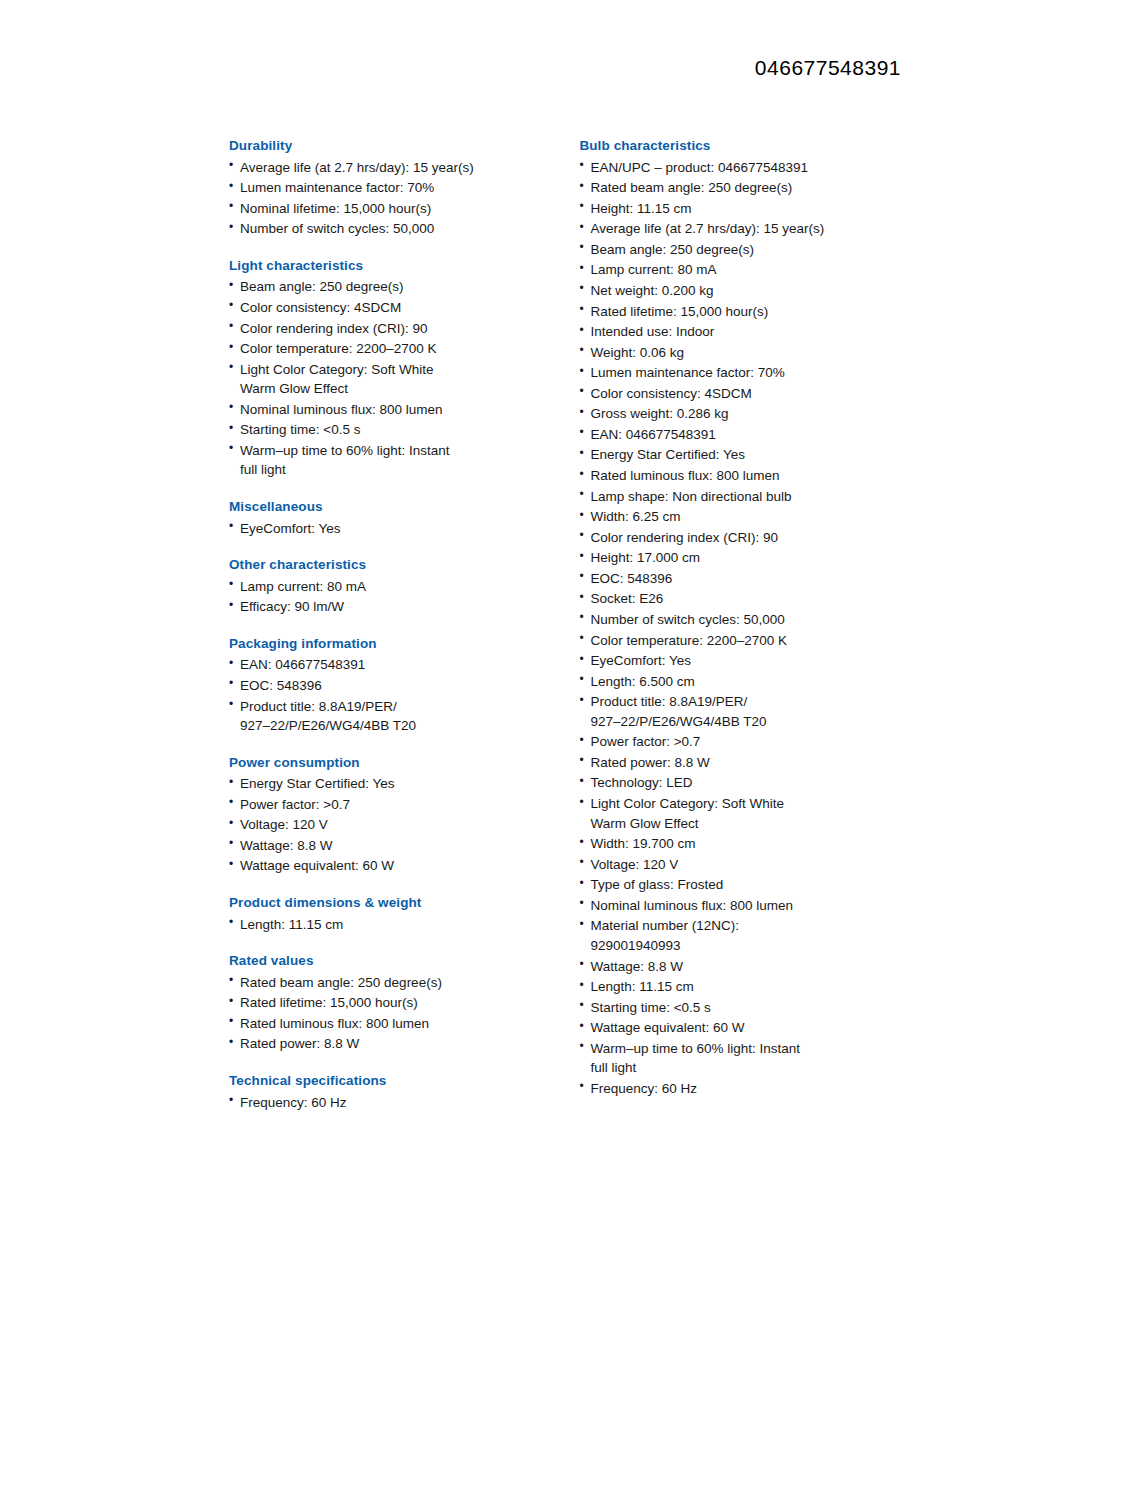046677548391
Durability
Average life (at 2.7 hrs/day): 15 year(s)
Lumen maintenance factor: 70%
Nominal lifetime: 15,000 hour(s)
Number of switch cycles: 50,000
Light characteristics
Beam angle: 250 degree(s)
Color consistency: 4SDCM
Color rendering index (CRI): 90
Color temperature: 2200–2700 K
Light Color Category: Soft WhiteWarm Glow Effect
Nominal luminous flux: 800 lumen
Starting time: <0.5 s
Warm–up time to 60% light: Instantfull light
Miscellaneous
EyeComfort: Yes
Other characteristics
Lamp current: 80 mA
Efficacy: 90 lm/W
Packaging information
EAN: 046677548391
EOC: 548396
Product title: 8.8A19/PER/927–22/P/E26/WG4/4BB T20
Power consumption
Energy Star Certified: Yes
Power factor: >0.7
Voltage: 120 V
Wattage: 8.8 W
Wattage equivalent: 60 W
Product dimensions & weight
Length: 11.15 cm
Rated values
Rated beam angle: 250 degree(s)
Rated lifetime: 15,000 hour(s)
Rated luminous flux: 800 lumen
Rated power: 8.8 W
Technical specifications
Frequency: 60 Hz
Bulb characteristics
EAN/UPC – product: 046677548391
Rated beam angle: 250 degree(s)
Height: 11.15 cm
Average life (at 2.7 hrs/day): 15 year(s)
Beam angle: 250 degree(s)
Lamp current: 80 mA
Net weight: 0.200 kg
Rated lifetime: 15,000 hour(s)
Intended use: Indoor
Weight: 0.06 kg
Lumen maintenance factor: 70%
Color consistency: 4SDCM
Gross weight: 0.286 kg
EAN: 046677548391
Energy Star Certified: Yes
Rated luminous flux: 800 lumen
Lamp shape: Non directional bulb
Width: 6.25 cm
Color rendering index (CRI): 90
Height: 17.000 cm
EOC: 548396
Socket: E26
Number of switch cycles: 50,000
Color temperature: 2200–2700 K
EyeComfort: Yes
Length: 6.500 cm
Product title: 8.8A19/PER/927–22/P/E26/WG4/4BB T20
Power factor: >0.7
Rated power: 8.8 W
Technology: LED
Light Color Category: Soft WhiteWarm Glow Effect
Width: 19.700 cm
Voltage: 120 V
Type of glass: Frosted
Nominal luminous flux: 800 lumen
Material number (12NC):929001940993
Wattage: 8.8 W
Length: 11.15 cm
Starting time: <0.5 s
Wattage equivalent: 60 W
Warm–up time to 60% light: Instantfull light
Frequency: 60 Hz